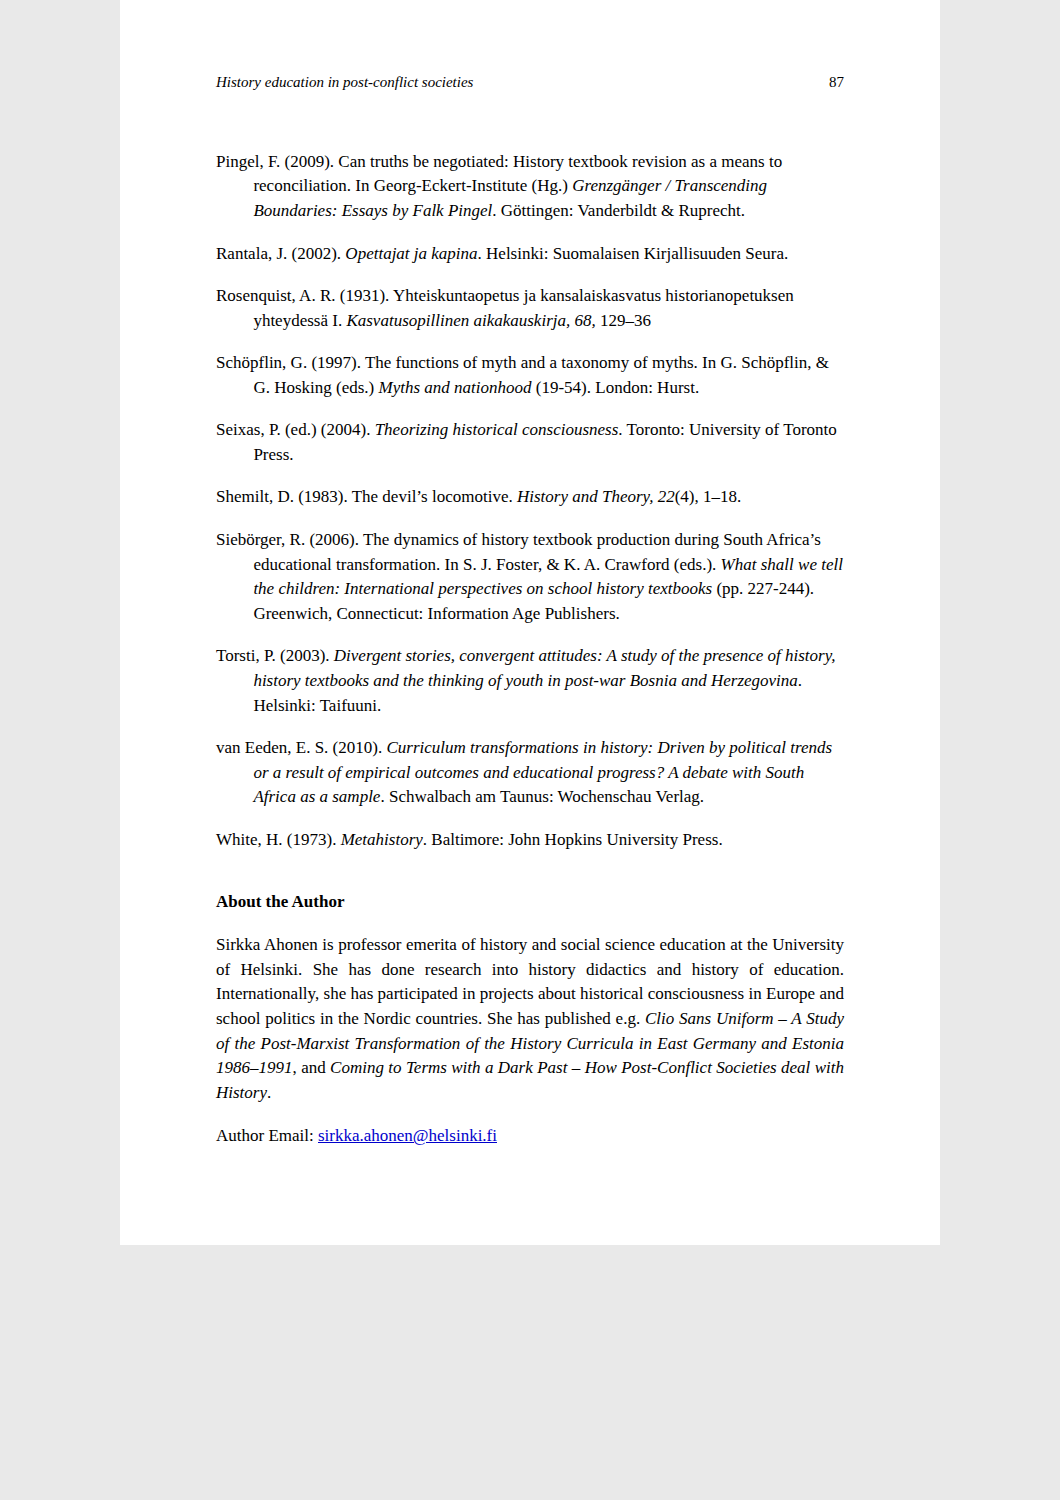History education in post-conflict societies 87
Pingel, F. (2009). Can truths be negotiated: History textbook revision as a means to reconciliation. In Georg-Eckert-Institute (Hg.) Grenzgänger / Transcending Boundaries: Essays by Falk Pingel. Göttingen: Vanderbildt & Ruprecht.
Rantala, J. (2002). Opettajat ja kapina. Helsinki: Suomalaisen Kirjallisuuden Seura.
Rosenquist, A. R. (1931). Yhteiskuntaopetus ja kansalaiskasvatus historianopetuksen yhteydessä I. Kasvatusopillinen aikakauskirja, 68, 129–36
Schöpflin, G. (1997). The functions of myth and a taxonomy of myths. In G. Schöpflin, & G. Hosking (eds.) Myths and nationhood (19-54). London: Hurst.
Seixas, P. (ed.) (2004). Theorizing historical consciousness. Toronto: University of Toronto Press.
Shemilt, D. (1983). The devil’s locomotive. History and Theory, 22(4), 1–18.
Siebörger, R. (2006). The dynamics of history textbook production during South Africa’s educational transformation. In S. J. Foster, & K. A. Crawford (eds.). What shall we tell the children: International perspectives on school history textbooks (pp. 227-244). Greenwich, Connecticut: Information Age Publishers.
Torsti, P. (2003). Divergent stories, convergent attitudes: A study of the presence of history, history textbooks and the thinking of youth in post-war Bosnia and Herzegovina. Helsinki: Taifuuni.
van Eeden, E. S. (2010). Curriculum transformations in history: Driven by political trends or a result of empirical outcomes and educational progress? A debate with South Africa as a sample. Schwalbach am Taunus: Wochenschau Verlag.
White, H. (1973). Metahistory. Baltimore: John Hopkins University Press.
About the Author
Sirkka Ahonen is professor emerita of history and social science education at the University of Helsinki. She has done research into history didactics and history of education. Internationally, she has participated in projects about historical consciousness in Europe and school politics in the Nordic countries. She has published e.g. Clio Sans Uniform – A Study of the Post-Marxist Transformation of the History Curricula in East Germany and Estonia 1986–1991, and Coming to Terms with a Dark Past – How Post-Conflict Societies deal with History.
Author Email: sirkka.ahonen@helsinki.fi